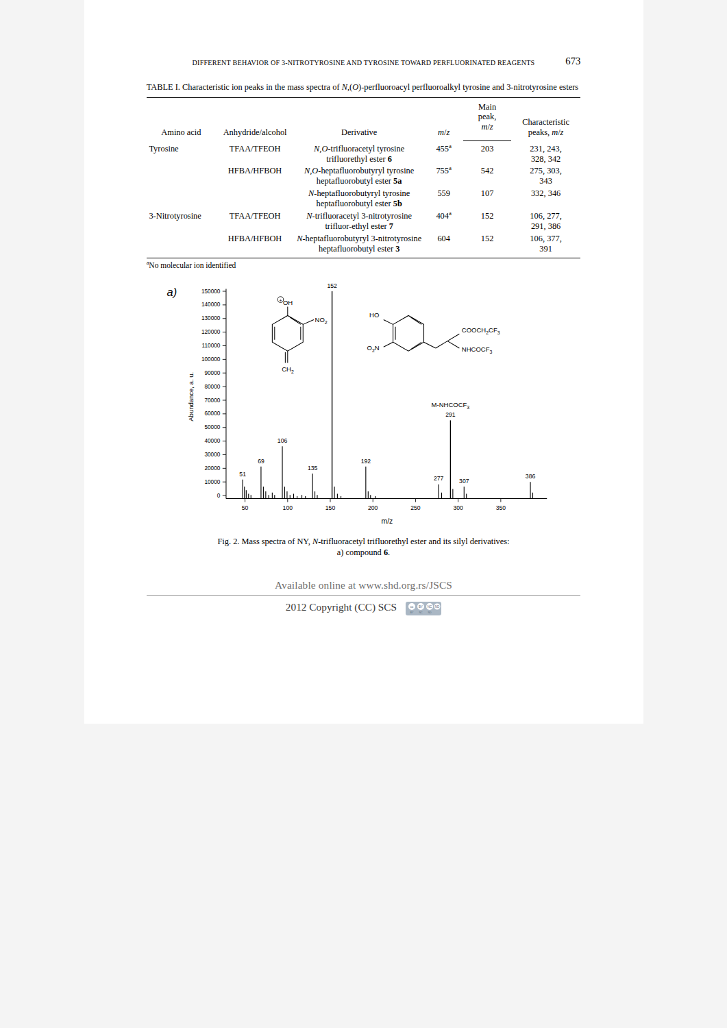DIFFERENT BEHAVIOR OF 3-NITROTYROSINE AND TYROSINE TOWARD PERFLUORINATED REAGENTS 673
TABLE I. Characteristic ion peaks in the mass spectra of N,(O)-perfluoroacyl perfluoroalkyl tyrosine and 3-nitrotyrosine esters
| Amino acid | Anhydride/alcohol | Derivative | m / z | Main peak, m / z | Characteristic peaks, m / z |
| --- | --- | --- | --- | --- | --- |
| Tyrosine | TFAA/TFEOH | N,O -trifluoracetyl tyrosine trifluorethyl ester 6 | 455 a | 203 | 231, 243, 328, 342 |
| | HFBA/HFBOH | N,O -heptafluorobutyryl tyrosine heptafluorobutyl ester 5a | 755 a | 542 | 275, 303, 343 |
| | | N -heptafluorobutyryl tyrosine heptafluorobutyl ester 5b | 559 | 107 | 332, 346 |
| 3-Nitrotyrosine | TFAA/TFEOH | N -trifluoracetyl 3-nitrotyrosine trifluor-ethyl ester 7 | 404 a | 152 | 106, 277, 291, 386 |
| | HFBA/HFBOH | N -heptafluorobutyryl 3-nitrotyrosine heptafluorobutyl ester 3 | 604 | 152 | 106, 377, 391 |
aNo molecular ion identified
a) 150000 140000 130000 120000 110000 100000 90000 80000 70000 60000 50000 40000 30000 20000 10000 0 Abundance, a. u. 50 100 150 200 250 300 350 m/z 51 69 106 135 152 192 277 291 307 386 M-NHCOCF3 OH NO2 CH2 + HO O2N COOCH2CF3 NHCOCF3
Fig. 2. Mass spectra of NY, N-trifluoracetyl trifluorethyl ester and its silyl derivatives:
a) compound 6.
Available online at www.shd.org.rs/JSCS 2012 Copyright (CC) SCS cc BY NC ND BY NC ND